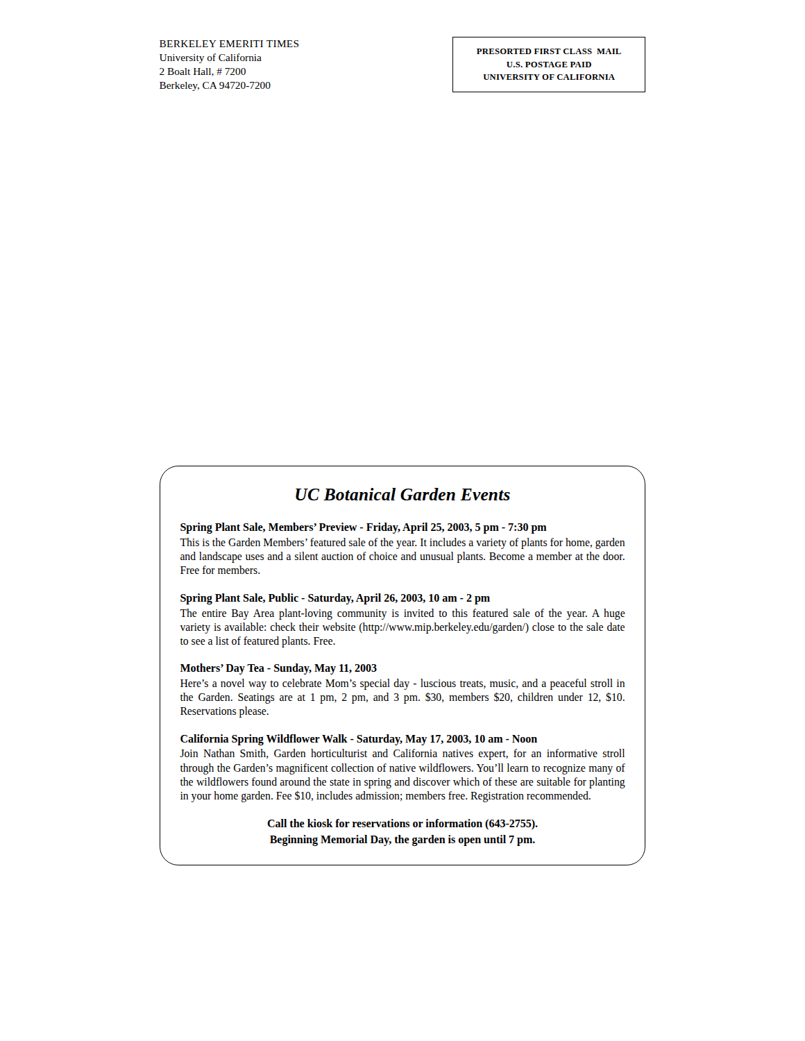BERKELEY EMERITI TIMES
University of California
2 Boalt Hall, # 7200
Berkeley, CA 94720-7200
PRESORTED FIRST CLASS MAIL
U.S. POSTAGE PAID
UNIVERSITY OF CALIFORNIA
UC Botanical Garden Events
Spring Plant Sale, Members’ Preview - Friday, April 25, 2003, 5 pm - 7:30 pm
This is the Garden Members’ featured sale of the year. It includes a variety of plants for home, garden and landscape uses and a silent auction of choice and unusual plants. Become a member at the door. Free for members.
Spring Plant Sale, Public - Saturday, April 26, 2003, 10 am - 2 pm
The entire Bay Area plant-loving community is invited to this featured sale of the year. A huge variety is available: check their website (http://www.mip.berkeley.edu/garden/) close to the sale date to see a list of featured plants. Free.
Mothers’ Day Tea - Sunday, May 11, 2003
Here’s a novel way to celebrate Mom’s special day - luscious treats, music, and a peaceful stroll in the Garden. Seatings are at 1 pm, 2 pm, and 3 pm. $30, members $20, children under 12, $10. Reservations please.
California Spring Wildflower Walk - Saturday, May 17, 2003, 10 am - Noon
Join Nathan Smith, Garden horticulturist and California natives expert, for an informative stroll through the Garden’s magnificent collection of native wildflowers. You’ll learn to recognize many of the wildflowers found around the state in spring and discover which of these are suitable for planting in your home garden. Fee $10, includes admission; members free. Registration recommended.
Call the kiosk for reservations or information (643-2755).
Beginning Memorial Day, the garden is open until 7 pm.